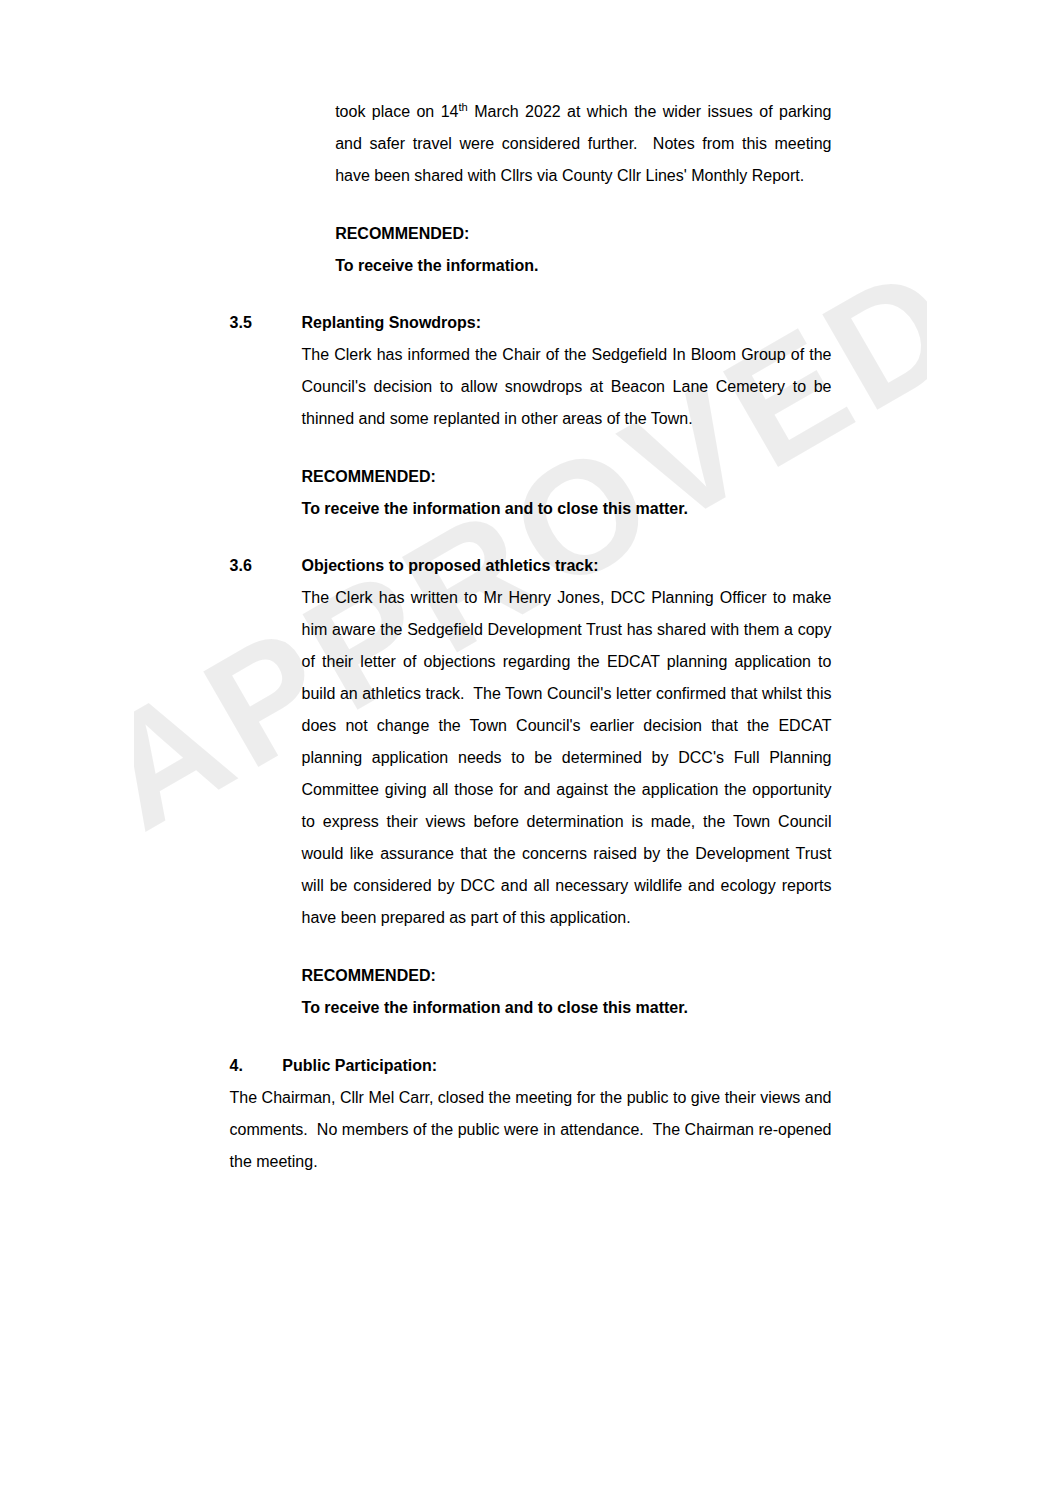APPROVED
took place on 14th March 2022 at which the wider issues of parking and safer travel were considered further. Notes from this meeting have been shared with Cllrs via County Cllr Lines' Monthly Report.
RECOMMENDED:
To receive the information.
3.5
Replanting Snowdrops:
The Clerk has informed the Chair of the Sedgefield In Bloom Group of the Council's decision to allow snowdrops at Beacon Lane Cemetery to be thinned and some replanted in other areas of the Town.
RECOMMENDED:
To receive the information and to close this matter.
3.6
Objections to proposed athletics track:
The Clerk has written to Mr Henry Jones, DCC Planning Officer to make him aware the Sedgefield Development Trust has shared with them a copy of their letter of objections regarding the EDCAT planning application to build an athletics track. The Town Council's letter confirmed that whilst this does not change the Town Council's earlier decision that the EDCAT planning application needs to be determined by DCC's Full Planning Committee giving all those for and against the application the opportunity to express their views before determination is made, the Town Council would like assurance that the concerns raised by the Development Trust will be considered by DCC and all necessary wildlife and ecology reports have been prepared as part of this application.
RECOMMENDED:
To receive the information and to close this matter.
4.
Public Participation:
The Chairman, Cllr Mel Carr, closed the meeting for the public to give their views and comments. No members of the public were in attendance. The Chairman re-opened the meeting.